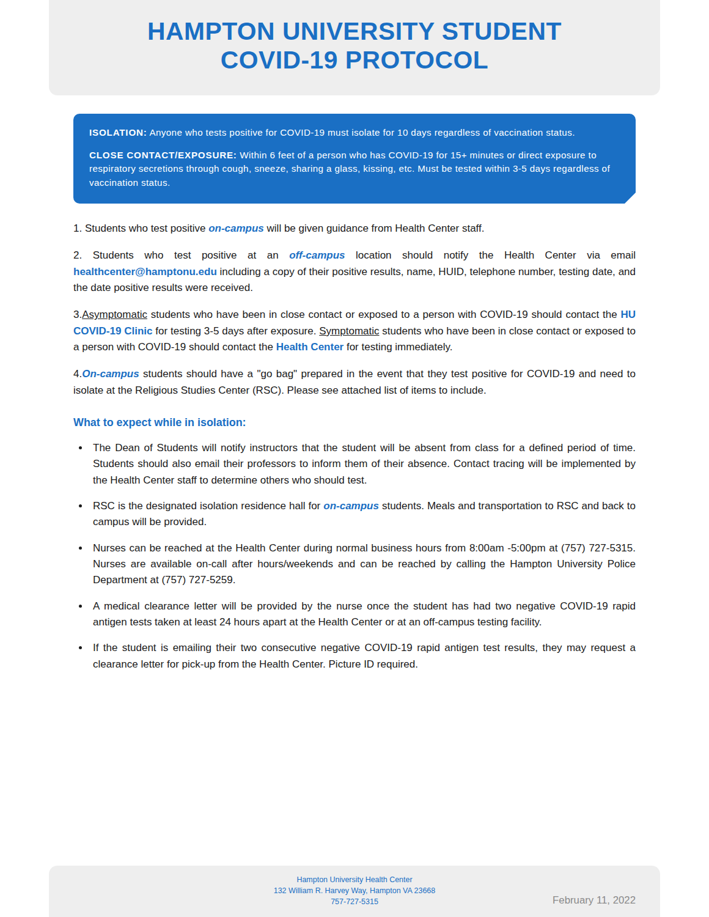Hampton University StudentCOVID-19 Protocol
ISOLATION: Anyone who tests positive for COVID-19 must isolate for 10 days regardless of vaccination status.
CLOSE CONTACT/EXPOSURE: Within 6 feet of a person who has COVID-19 for 15+ minutes or direct exposure to respiratory secretions through cough, sneeze, sharing a glass, kissing, etc. Must be tested within 3-5 days regardless of vaccination status.
1. Students who test positive on-campus will be given guidance from Health Center staff.
2. Students who test positive at an off-campus location should notify the Health Center via email healthcenter@hamptonu.edu including a copy of their positive results, name, HUID, telephone number, testing date, and the date positive results were received.
3. Asymptomatic students who have been in close contact or exposed to a person with COVID-19 should contact the HU COVID-19 Clinic for testing 3-5 days after exposure. Symptomatic students who have been in close contact or exposed to a person with COVID-19 should contact the Health Center for testing immediately.
4. On-campus students should have a "go bag" prepared in the event that they test positive for COVID-19 and need to isolate at the Religious Studies Center (RSC). Please see attached list of items to include.
What to expect while in isolation:
The Dean of Students will notify instructors that the student will be absent from class for a defined period of time. Students should also email their professors to inform them of their absence. Contact tracing will be implemented by the Health Center staff to determine others who should test.
RSC is the designated isolation residence hall for on-campus students. Meals and transportation to RSC and back to campus will be provided.
Nurses can be reached at the Health Center during normal business hours from 8:00am -5:00pm at (757) 727-5315. Nurses are available on-call after hours/weekends and can be reached by calling the Hampton University Police Department at (757) 727-5259.
A medical clearance letter will be provided by the nurse once the student has had two negative COVID-19 rapid antigen tests taken at least 24 hours apart at the Health Center or at an off-campus testing facility.
If the student is emailing their two consecutive negative COVID-19 rapid antigen test results, they may request a clearance letter for pick-up from the Health Center. Picture ID required.
Hampton University Health Center
132 William R. Harvey Way, Hampton VA 23668
757-727-5315
February 11, 2022